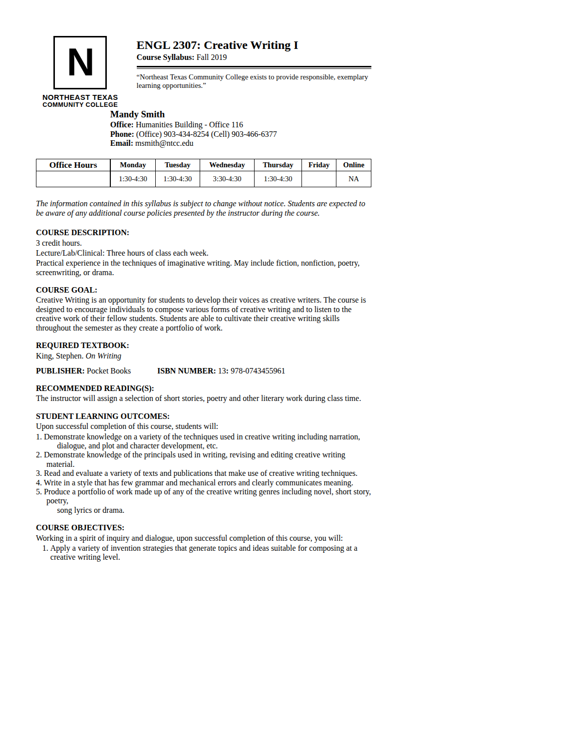N
NORTHEAST TEXAS
COMMUNITY COLLEGE
ENGL 2307: Creative Writing I
Course Syllabus: Fall 2019
“Northeast Texas Community College exists to provide responsible, exemplary learning opportunities.”
Mandy Smith
Office: Humanities Building - Office 116
Phone: (Office) 903-434-8254 (Cell) 903-466-6377
Email: msmith@ntcc.edu
| Office Hours | Monday | Tuesday | Wednesday | Thursday | Friday | Online |
| | 1:30-4:30 | 1:30-4:30 | 3:30-4:30 | 1:30-4:30 | | NA |
The information contained in this syllabus is subject to change without notice. Students are expected to be aware of any additional course policies presented by the instructor during the course.
Course Description:
3 credit hours.
Lecture/Lab/Clinical: Three hours of class each week.
Practical experience in the techniques of imaginative writing. May include fiction, nonfiction, poetry, screenwriting, or drama.
Course Goal:
Creative Writing is an opportunity for students to develop their voices as creative writers. The course is designed to encourage individuals to compose various forms of creative writing and to listen to the creative work of their fellow students. Students are able to cultivate their creative writing skills throughout the semester as they create a portfolio of work.
Required Textbook:
King, Stephen. On Writing
PUBLISHER: Pocket Books ISBN NUMBER: 13: 978-0743455961
Recommended Reading(s):
The instructor will assign a selection of short stories, poetry and other literary work during class time.
Student Learning Outcomes:
Upon successful completion of this course, students will:
1. Demonstrate knowledge on a variety of the techniques used in creative writing including narration,dialogue, and plot and character development, etc.
2. Demonstrate knowledge of the principals used in writing, revising and editing creative writing material.
3. Read and evaluate a variety of texts and publications that make use of creative writing techniques.
4. Write in a style that has few grammar and mechanical errors and clearly communicates meaning.
5. Produce a portfolio of work made up of any of the creative writing genres including novel, short story, poetry,song lyrics or drama.
Course Objectives:
Working in a spirit of inquiry and dialogue, upon successful completion of this course, you will:
Apply a variety of invention strategies that generate topics and ideas suitable for composing at a creative writing level.